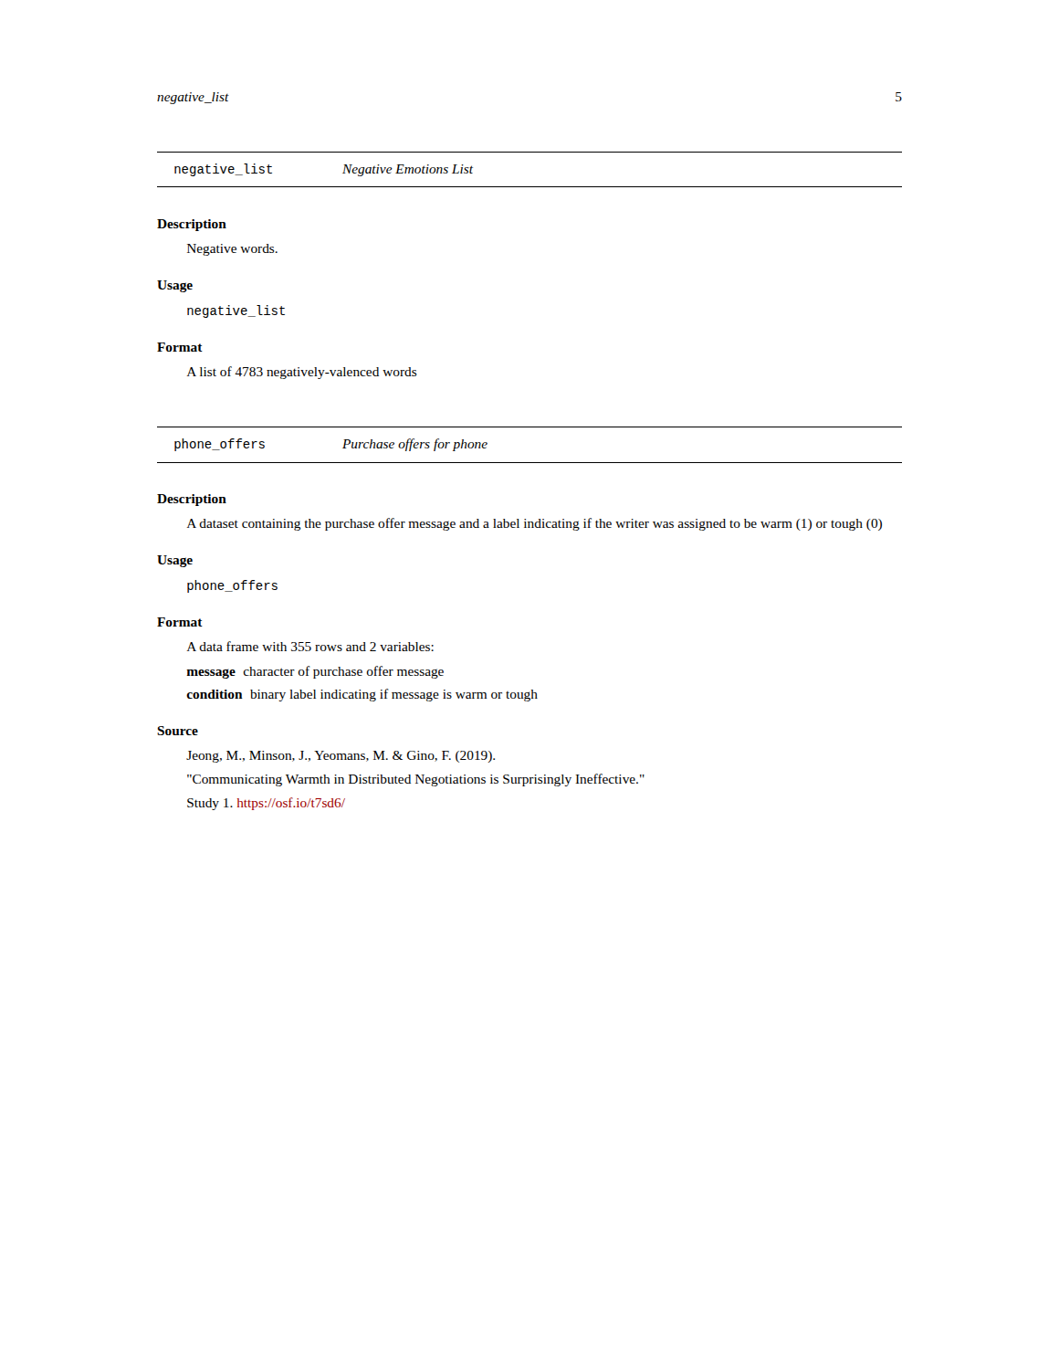negative_list 5
negative_list Negative Emotions List
Description
Negative words.
Usage
negative_list
Format
A list of 4783 negatively-valenced words
phone_offers Purchase offers for phone
Description
A dataset containing the purchase offer message and a label indicating if the writer was assigned to be warm (1) or tough (0)
Usage
phone_offers
Format
A data frame with 355 rows and 2 variables:
message
character of purchase offer message
condition
binary label indicating if message is warm or tough
Source
Jeong, M., Minson, J., Yeomans, M. & Gino, F. (2019).
"Communicating Warmth in Distributed Negotiations is Surprisingly Ineffective."
Study 1. https://osf.io/t7sd6/